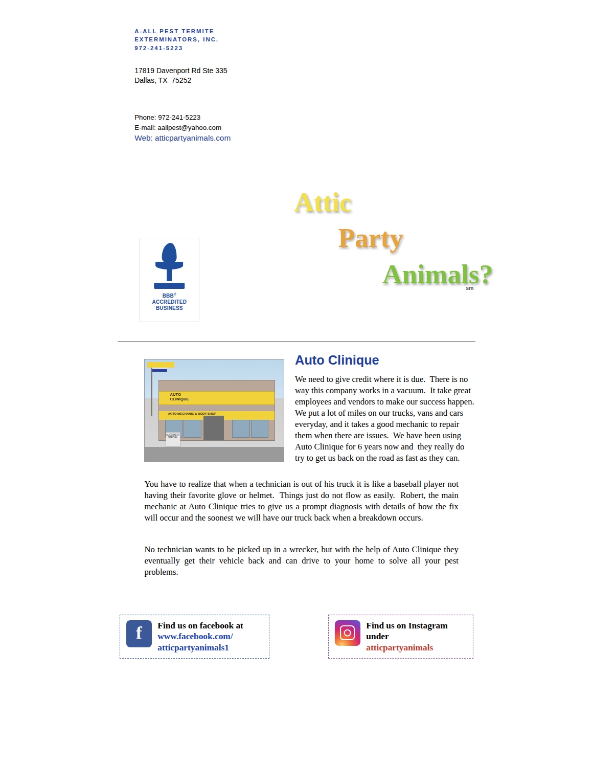A-All Pest Termite
Exterminators, Inc.
972-241-5223
17819 Davenport Rd Ste 335
Dallas, TX 75252
Phone: 972-241-5223
E-mail: aallpest@yahoo.com
Web: atticpartyanimals.com
BBB®
ACCREDITED
BUSINESS
Attic Party Animals? sm
AUTO
CLINIQUE
AUTO MECHANIC & BODY SHOP
ALIGNMENT
SPECIAL
Auto Clinique
We need to give credit where it is due. There is no way this company works in a vacuum. It take great employees and vendors to make our success happen. We put a lot of miles on our trucks, vans and cars everyday, and it takes a good mechanic to repair them when there are issues. We have been using Auto Clinique for 6 years now and they really do try to get us back on the road as fast as they can.
You have to realize that when a technician is out of his truck it is like a baseball player not having their favorite glove or helmet. Things just do not flow as easily. Robert, the main mechanic at Auto Clinique tries to give us a prompt diagnosis with details of how the fix will occur and the soonest we will have our truck back when a breakdown occurs.
No technician wants to be picked up in a wrecker, but with the help of Auto Clinique they eventually get their vehicle back and can drive to your home to solve all your pest problems.
f
Find us on facebook at
www.facebook.com/
atticpartyanimals1
Find us on Instagram
under
atticpartyanimals